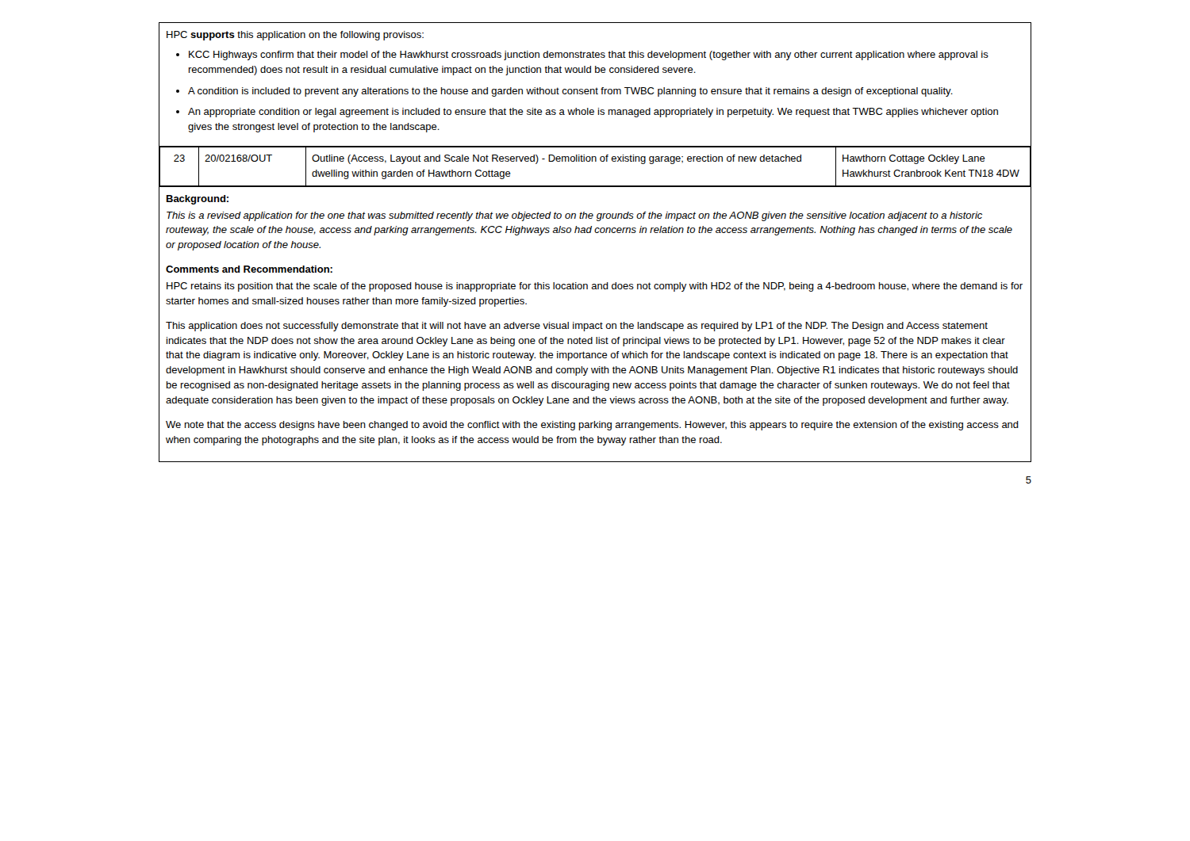| HPC supports this application on the following provisos: KCC Highways confirm that their model of the Hawkhurst crossroads junction demonstrates that this development (together with any other current application where approval is recommended) does not result in a residual cumulative impact on the junction that would be considered severe. A condition is included to prevent any alterations to the house and garden without consent from TWBC planning to ensure that it remains a design of exceptional quality. An appropriate condition or legal agreement is included to ensure that the site as a whole is managed appropriately in perpetuity. We request that TWBC applies whichever option gives the strongest level of protection to the landscape. |
| / 23 / 20/02168/OUT / Outline (Access, Layout and Scale Not Reserved) - Demolition of existing garage; erection of new detached dwelling within garden of Hawthorn Cottage / Hawthorn Cottage Ockley Lane Hawkhurst Cranbrook Kent TN18 4DW / |
| Background: This is a revised application for the one that was submitted recently that we objected to on the grounds of the impact on the AONB given the sensitive location adjacent to a historic routeway, the scale of the house, access and parking arrangements. KCC Highways also had concerns in relation to the access arrangements. Nothing has changed in terms of the scale or proposed location of the house. Comments and Recommendation: HPC retains its position that the scale of the proposed house is inappropriate for this location and does not comply with HD2 of the NDP, being a 4-bedroom house, where the demand is for starter homes and small-sized houses rather than more family-sized properties. This application does not successfully demonstrate that it will not have an adverse visual impact on the landscape as required by LP1 of the NDP. The Design and Access statement indicates that the NDP does not show the area around Ockley Lane as being one of the noted list of principal views to be protected by LP1. However, page 52 of the NDP makes it clear that the diagram is indicative only. Moreover, Ockley Lane is an historic routeway. the importance of which for the landscape context is indicated on page 18. There is an expectation that development in Hawkhurst should conserve and enhance the High Weald AONB and comply with the AONB Units Management Plan. Objective R1 indicates that historic routeways should be recognised as non-designated heritage assets in the planning process as well as discouraging new access points that damage the character of sunken routeways. We do not feel that adequate consideration has been given to the impact of these proposals on Ockley Lane and the views across the AONB, both at the site of the proposed development and further away. We note that the access designs have been changed to avoid the conflict with the existing parking arrangements. However, this appears to require the extension of the existing access and when comparing the photographs and the site plan, it looks as if the access would be from the byway rather than the road. |
5